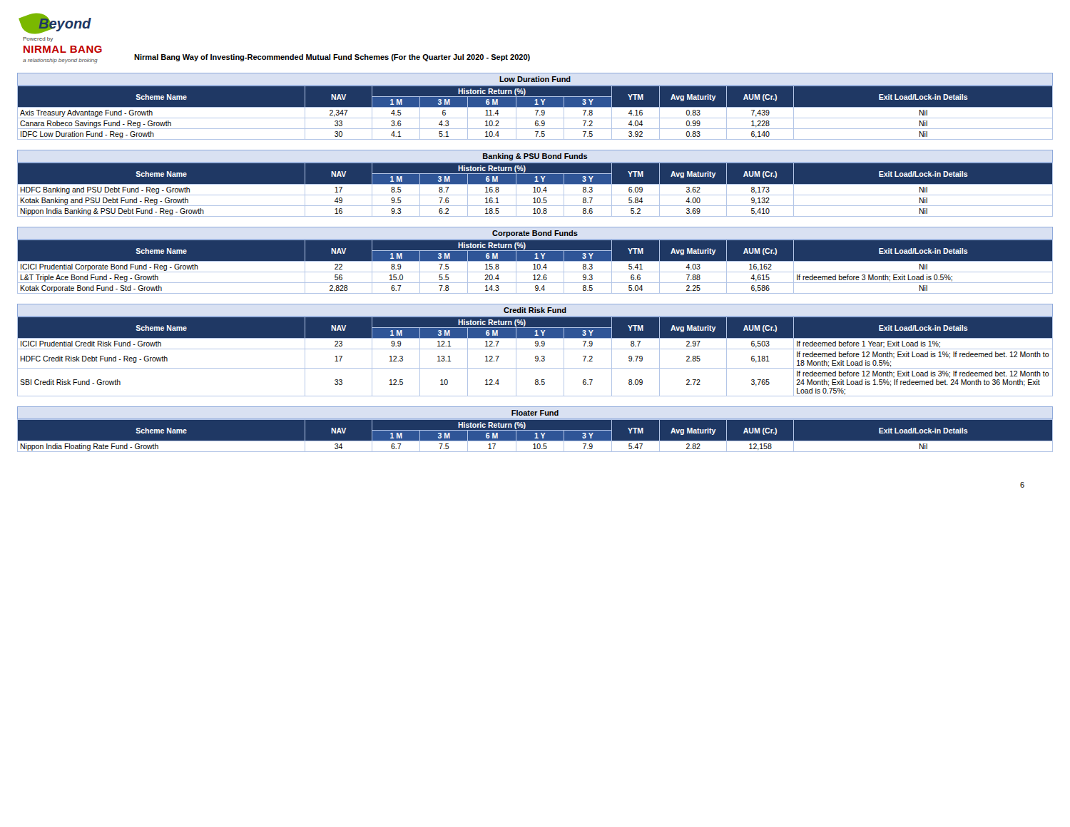Beyond
Powered by
NIRMAL BANG
a relationship beyond broking
Nirmal Bang Way of Investing-Recommended Mutual Fund Schemes (For the Quarter Jul 2020 - Sept 2020)
Low Duration Fund
| Scheme Name | NAV | Historic Return (%) | YTM | Avg Maturity | AUM (Cr.) | Exit Load/Lock-in Details |
| --- | --- | --- | --- | --- | --- | --- |
| 1 M | 3 M | 6 M | 1 Y | 3 Y |
| Axis Treasury Advantage Fund - Growth | 2,347 | 4.5 | 6 | 11.4 | 7.9 | 7.8 | 4.16 | 0.83 | 7,439 | Nil |
| Canara Robeco Savings Fund - Reg - Growth | 33 | 3.6 | 4.3 | 10.2 | 6.9 | 7.2 | 4.04 | 0.99 | 1,228 | Nil |
| IDFC Low Duration Fund - Reg - Growth | 30 | 4.1 | 5.1 | 10.4 | 7.5 | 7.5 | 3.92 | 0.83 | 6,140 | Nil |
Banking & PSU Bond Funds
| Scheme Name | NAV | Historic Return (%) | YTM | Avg Maturity | AUM (Cr.) | Exit Load/Lock-in Details |
| --- | --- | --- | --- | --- | --- | --- |
| 1 M | 3 M | 6 M | 1 Y | 3 Y |
| HDFC Banking and PSU Debt Fund - Reg - Growth | 17 | 8.5 | 8.7 | 16.8 | 10.4 | 8.3 | 6.09 | 3.62 | 8,173 | Nil |
| Kotak Banking and PSU Debt Fund - Reg - Growth | 49 | 9.5 | 7.6 | 16.1 | 10.5 | 8.7 | 5.84 | 4.00 | 9,132 | Nil |
| Nippon India Banking & PSU Debt Fund - Reg - Growth | 16 | 9.3 | 6.2 | 18.5 | 10.8 | 8.6 | 5.2 | 3.69 | 5,410 | Nil |
Corporate Bond Funds
| Scheme Name | NAV | Historic Return (%) | YTM | Avg Maturity | AUM (Cr.) | Exit Load/Lock-in Details |
| --- | --- | --- | --- | --- | --- | --- |
| 1 M | 3 M | 6 M | 1 Y | 3 Y |
| ICICI Prudential Corporate Bond Fund - Reg - Growth | 22 | 8.9 | 7.5 | 15.8 | 10.4 | 8.3 | 5.41 | 4.03 | 16,162 | Nil |
| L&T Triple Ace Bond Fund - Reg - Growth | 56 | 15.0 | 5.5 | 20.4 | 12.6 | 9.3 | 6.6 | 7.88 | 4,615 | If redeemed before 3 Month; Exit Load is 0.5%; |
| Kotak Corporate Bond Fund - Std - Growth | 2,828 | 6.7 | 7.8 | 14.3 | 9.4 | 8.5 | 5.04 | 2.25 | 6,586 | Nil |
Credit Risk Fund
| Scheme Name | NAV | Historic Return (%) | YTM | Avg Maturity | AUM (Cr.) | Exit Load/Lock-in Details |
| --- | --- | --- | --- | --- | --- | --- |
| 1 M | 3 M | 6 M | 1 Y | 3 Y |
| ICICI Prudential Credit Risk Fund - Growth | 23 | 9.9 | 12.1 | 12.7 | 9.9 | 7.9 | 8.7 | 2.97 | 6,503 | If redeemed before 1 Year; Exit Load is 1%; |
| HDFC Credit Risk Debt Fund - Reg - Growth | 17 | 12.3 | 13.1 | 12.7 | 9.3 | 7.2 | 9.79 | 2.85 | 6,181 | If redeemed before 12 Month; Exit Load is 1%; If redeemed bet. 12 Month to 18 Month; Exit Load is 0.5%; |
| SBI Credit Risk Fund - Growth | 33 | 12.5 | 10 | 12.4 | 8.5 | 6.7 | 8.09 | 2.72 | 3,765 | If redeemed before 12 Month; Exit Load is 3%; If redeemed bet. 12 Month to 24 Month; Exit Load is 1.5%; If redeemed bet. 24 Month to 36 Month; Exit Load is 0.75%; |
Floater Fund
| Scheme Name | NAV | Historic Return (%) | YTM | Avg Maturity | AUM (Cr.) | Exit Load/Lock-in Details |
| --- | --- | --- | --- | --- | --- | --- |
| 1 M | 3 M | 6 M | 1 Y | 3 Y |
| Nippon India Floating Rate Fund - Growth | 34 | 6.7 | 7.5 | 17 | 10.5 | 7.9 | 5.47 | 2.82 | 12,158 | Nil |
6